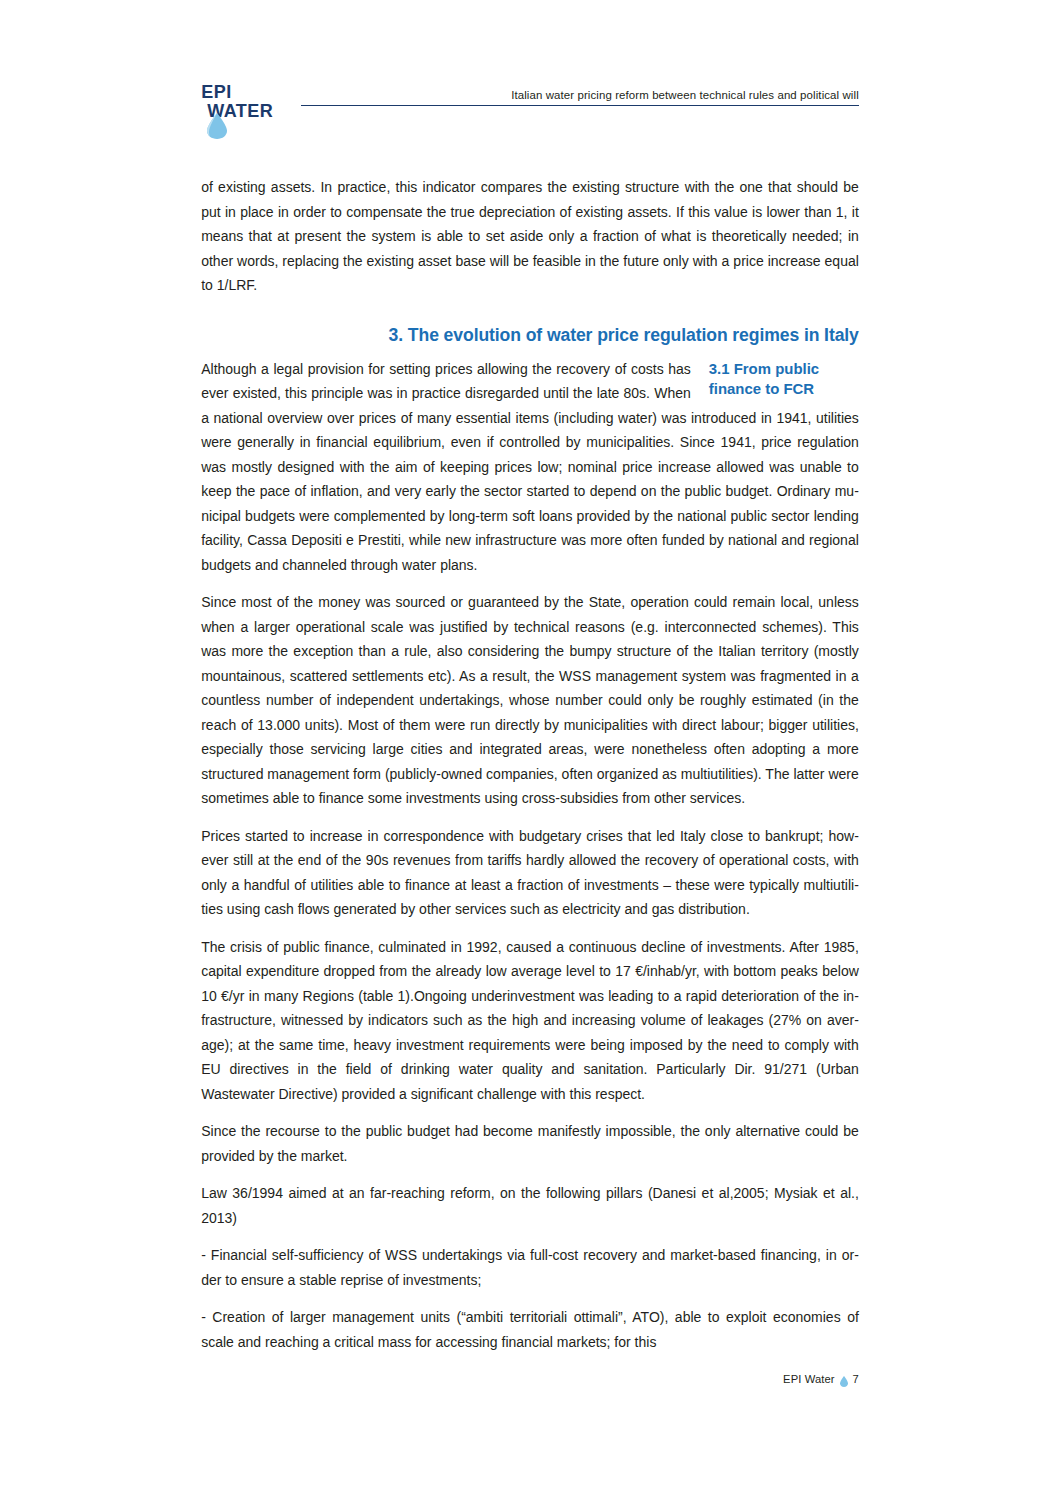EPI WATER
Italian water pricing reform between technical rules and political will
of existing assets. In practice, this indicator compares the existing structure with the one that should be put in place in order to compensate the true depreciation of existing assets. If this value is lower than 1, it means that at present the system is able to set aside only a fraction of what is theoretically needed; in other words, replacing the existing asset base will be feasible in the future only with a price increase equal to 1/LRF.
3. The evolution of water price regulation regimes in Italy
3.1 From public finance to FCR
Although a legal provision for setting prices allowing the recovery of costs has ever existed, this principle was in practice disregarded until the late 80s. When a national overview over prices of many essential items (including water) was introduced in 1941, utilities were generally in financial equilibrium, even if controlled by municipalities. Since 1941, price regulation was mostly designed with the aim of keeping prices low; nominal price increase allowed was unable to keep the pace of inflation, and very early the sector started to depend on the public budget. Ordinary municipal budgets were complemented by long-term soft loans provided by the national public sector lending facility, Cassa Depositi e Prestiti, while new infrastructure was more often funded by national and regional budgets and channeled through water plans.
Since most of the money was sourced or guaranteed by the State, operation could remain local, unless when a larger operational scale was justified by technical reasons (e.g. interconnected schemes). This was more the exception than a rule, also considering the bumpy structure of the Italian territory (mostly mountainous, scattered settlements etc). As a result, the WSS management system was fragmented in a countless number of independent undertakings, whose number could only be roughly estimated (in the reach of 13.000 units). Most of them were run directly by municipalities with direct labour; bigger utilities, especially those servicing large cities and integrated areas, were nonetheless often adopting a more structured management form (publicly-owned companies, often organized as multiutilities). The latter were sometimes able to finance some investments using cross-subsidies from other services.
Prices started to increase in correspondence with budgetary crises that led Italy close to bankrupt; however still at the end of the 90s revenues from tariffs hardly allowed the recovery of operational costs, with only a handful of utilities able to finance at least a fraction of investments – these were typically multiutilities using cash flows generated by other services such as electricity and gas distribution.
The crisis of public finance, culminated in 1992, caused a continuous decline of investments. After 1985, capital expenditure dropped from the already low average level to 17 €/inhab/yr, with bottom peaks below 10 €/yr in many Regions (table 1).Ongoing underinvestment was leading to a rapid deterioration of the infrastructure, witnessed by indicators such as the high and increasing volume of leakages (27% on average); at the same time, heavy investment requirements were being imposed by the need to comply with EU directives in the field of drinking water quality and sanitation. Particularly Dir. 91/271 (Urban Wastewater Directive) provided a significant challenge with this respect.
Since the recourse to the public budget had become manifestly impossible, the only alternative could be provided by the market.
Law 36/1994 aimed at an far-reaching reform, on the following pillars (Danesi et al,2005; Mysiak et al., 2013)
- Financial self-sufficiency of WSS undertakings via full-cost recovery and market-based financing, in order to ensure a stable reprise of investments;
- Creation of larger management units (“ambiti territoriali ottimali”, ATO), able to exploit economies of scale and reaching a critical mass for accessing financial markets; for this
EPI Water 7